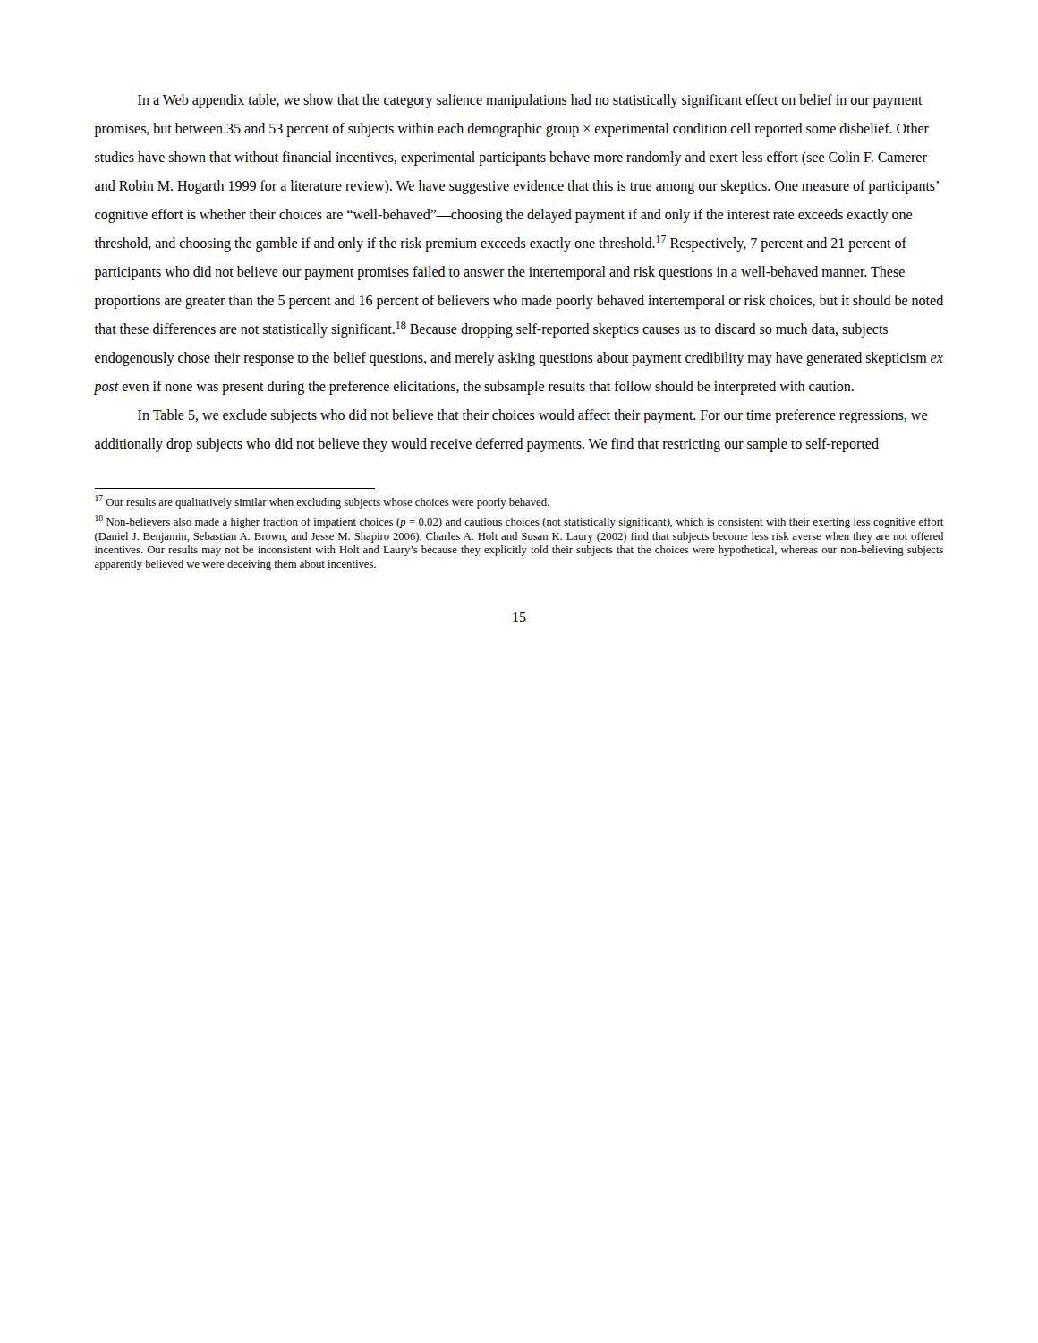In a Web appendix table, we show that the category salience manipulations had no statistically significant effect on belief in our payment promises, but between 35 and 53 percent of subjects within each demographic group × experimental condition cell reported some disbelief. Other studies have shown that without financial incentives, experimental participants behave more randomly and exert less effort (see Colin F. Camerer and Robin M. Hogarth 1999 for a literature review). We have suggestive evidence that this is true among our skeptics. One measure of participants’ cognitive effort is whether their choices are “well-behaved”—choosing the delayed payment if and only if the interest rate exceeds exactly one threshold, and choosing the gamble if and only if the risk premium exceeds exactly one threshold.17 Respectively, 7 percent and 21 percent of participants who did not believe our payment promises failed to answer the intertemporal and risk questions in a well-behaved manner. These proportions are greater than the 5 percent and 16 percent of believers who made poorly behaved intertemporal or risk choices, but it should be noted that these differences are not statistically significant.18 Because dropping self-reported skeptics causes us to discard so much data, subjects endogenously chose their response to the belief questions, and merely asking questions about payment credibility may have generated skepticism ex post even if none was present during the preference elicitations, the subsample results that follow should be interpreted with caution.
In Table 5, we exclude subjects who did not believe that their choices would affect their payment. For our time preference regressions, we additionally drop subjects who did not believe they would receive deferred payments. We find that restricting our sample to self-reported
17 Our results are qualitatively similar when excluding subjects whose choices were poorly behaved.
18 Non-believers also made a higher fraction of impatient choices (p = 0.02) and cautious choices (not statistically significant), which is consistent with their exerting less cognitive effort (Daniel J. Benjamin, Sebastian A. Brown, and Jesse M. Shapiro 2006). Charles A. Holt and Susan K. Laury (2002) find that subjects become less risk averse when they are not offered incentives. Our results may not be inconsistent with Holt and Laury’s because they explicitly told their subjects that the choices were hypothetical, whereas our non-believing subjects apparently believed we were deceiving them about incentives.
15